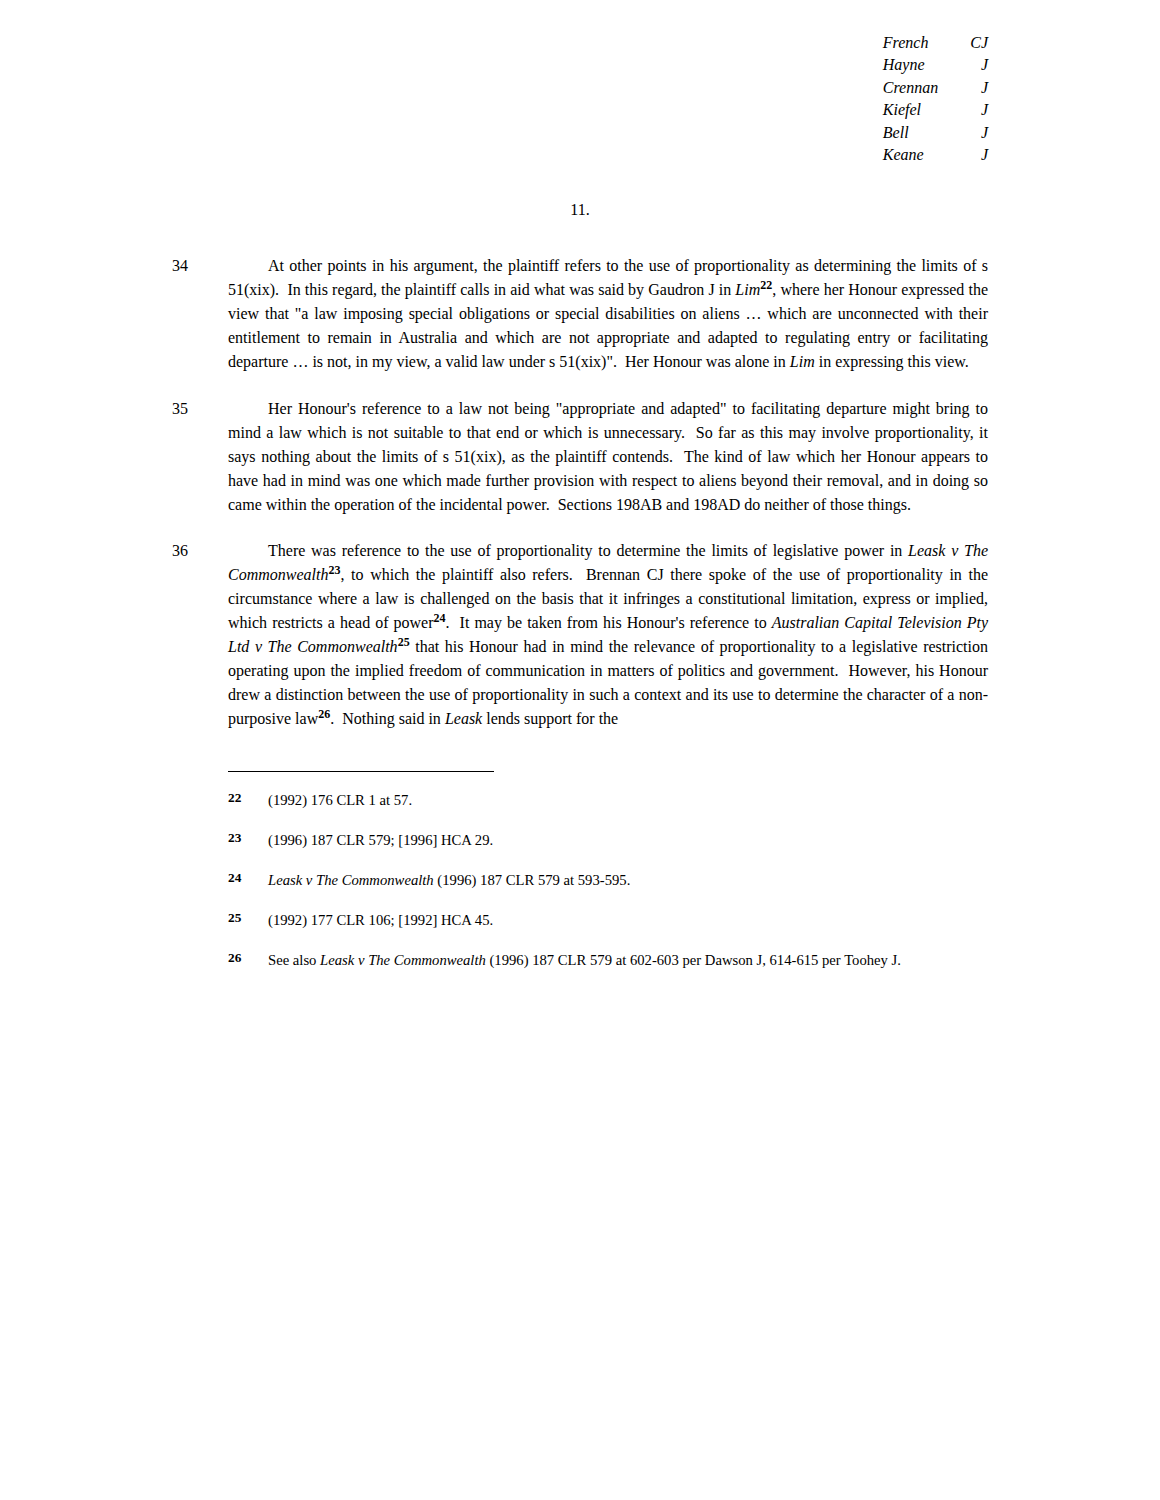| French | CJ |
| Hayne | J |
| Crennan | J |
| Kiefel | J |
| Bell | J |
| Keane | J |
11.
34
At other points in his argument, the plaintiff refers to the use of proportionality as determining the limits of s 51(xix). In this regard, the plaintiff calls in aid what was said by Gaudron J in Lim22, where her Honour expressed the view that "a law imposing special obligations or special disabilities on aliens … which are unconnected with their entitlement to remain in Australia and which are not appropriate and adapted to regulating entry or facilitating departure … is not, in my view, a valid law under s 51(xix)". Her Honour was alone in Lim in expressing this view.
35
Her Honour's reference to a law not being "appropriate and adapted" to facilitating departure might bring to mind a law which is not suitable to that end or which is unnecessary. So far as this may involve proportionality, it says nothing about the limits of s 51(xix), as the plaintiff contends. The kind of law which her Honour appears to have had in mind was one which made further provision with respect to aliens beyond their removal, and in doing so came within the operation of the incidental power. Sections 198AB and 198AD do neither of those things.
36
There was reference to the use of proportionality to determine the limits of legislative power in Leask v The Commonwealth23, to which the plaintiff also refers. Brennan CJ there spoke of the use of proportionality in the circumstance where a law is challenged on the basis that it infringes a constitutional limitation, express or implied, which restricts a head of power24. It may be taken from his Honour's reference to Australian Capital Television Pty Ltd v The Commonwealth25 that his Honour had in mind the relevance of proportionality to a legislative restriction operating upon the implied freedom of communication in matters of politics and government. However, his Honour drew a distinction between the use of proportionality in such a context and its use to determine the character of a non-purposive law26. Nothing said in Leask lends support for the
22 (1992) 176 CLR 1 at 57.
23 (1996) 187 CLR 579; [1996] HCA 29.
24 Leask v The Commonwealth (1996) 187 CLR 579 at 593-595.
25 (1992) 177 CLR 106; [1992] HCA 45.
26 See also Leask v The Commonwealth (1996) 187 CLR 579 at 602-603 per Dawson J, 614-615 per Toohey J.